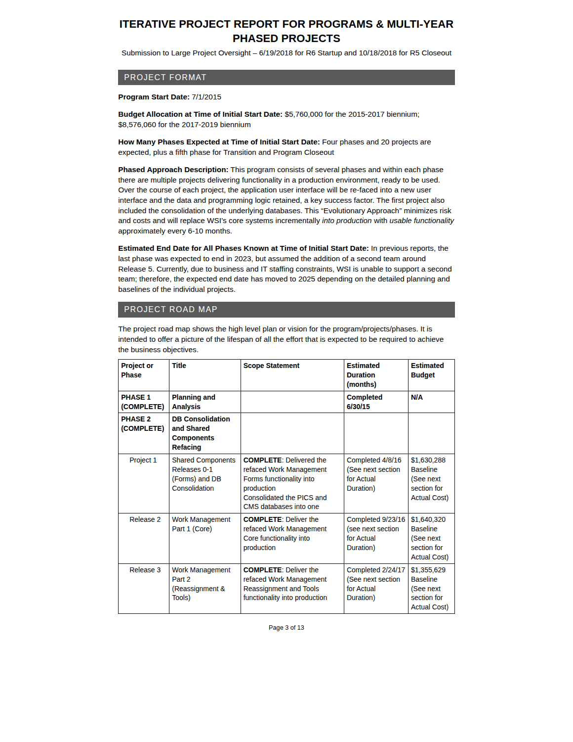ITERATIVE PROJECT REPORT FOR PROGRAMS & MULTI-YEAR PHASED PROJECTS
Submission to Large Project Oversight – 6/19/2018 for R6 Startup and 10/18/2018 for R5 Closeout
PROJECT FORMAT
Program Start Date: 7/1/2015
Budget Allocation at Time of Initial Start Date: $5,760,000 for the 2015-2017 biennium; $8,576,060 for the 2017-2019 biennium
How Many Phases Expected at Time of Initial Start Date: Four phases and 20 projects are expected, plus a fifth phase for Transition and Program Closeout
Phased Approach Description: This program consists of several phases and within each phase there are multiple projects delivering functionality in a production environment, ready to be used. Over the course of each project, the application user interface will be re-faced into a new user interface and the data and programming logic retained, a key success factor. The first project also included the consolidation of the underlying databases. This “Evolutionary Approach” minimizes risk and costs and will replace WSI’s core systems incrementally into production with usable functionality approximately every 6-10 months.
Estimated End Date for All Phases Known at Time of Initial Start Date: In previous reports, the last phase was expected to end in 2023, but assumed the addition of a second team around Release 5. Currently, due to business and IT staffing constraints, WSI is unable to support a second team; therefore, the expected end date has moved to 2025 depending on the detailed planning and baselines of the individual projects.
PROJECT ROAD MAP
The project road map shows the high level plan or vision for the program/projects/phases. It is intended to offer a picture of the lifespan of all the effort that is expected to be required to achieve the business objectives.
| Project or Phase | Title | Scope Statement | Estimated Duration (months) | Estimated Budget |
| --- | --- | --- | --- | --- |
| PHASE 1 (COMPLETE) | Planning and Analysis | | Completed 6/30/15 | N/A |
| PHASE 2 (COMPLETE) | DB Consolidation and Shared Components Refacing | | | |
| Project 1 | Shared Components Releases 0-1 (Forms) and DB Consolidation | COMPLETE : Delivered the refaced Work Management Forms functionality into production Consolidated the PICS and CMS databases into one | Completed 4/8/16 (See next section for Actual Duration) | $1,630,288 Baseline (See next section for Actual Cost) |
| Release 2 | Work Management Part 1 (Core) | COMPLETE : Deliver the refaced Work Management Core functionality into production | Completed 9/23/16 (see next section for Actual Duration) | $1,640,320 Baseline (See next section for Actual Cost) |
| Release 3 | Work Management Part 2 (Reassignment & Tools) | COMPLETE : Deliver the refaced Work Management Reassignment and Tools functionality into production | Completed 2/24/17 (See next section for Actual Duration) | $1,355,629 Baseline (See next section for Actual Cost) |
Page 3 of 13